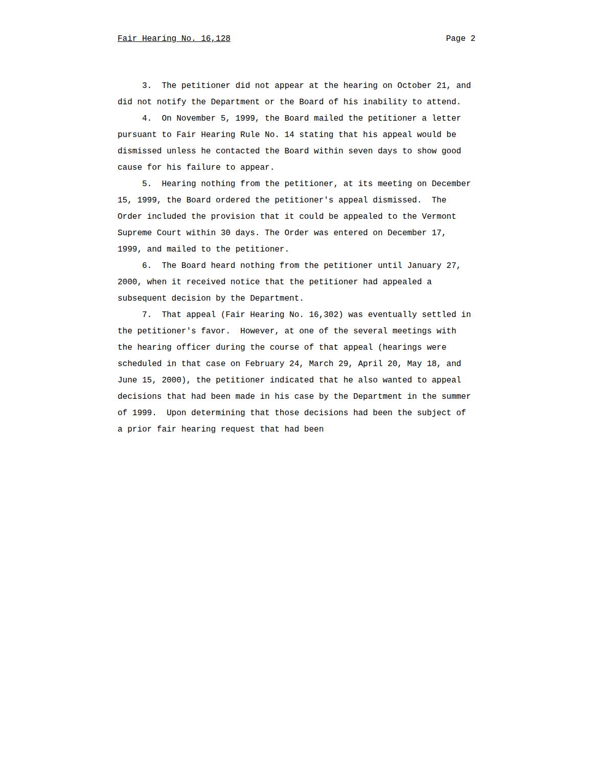Fair Hearing No. 16,128 Page 2
3. The petitioner did not appear at the hearing on October 21, and did not notify the Department or the Board of his inability to attend.
4. On November 5, 1999, the Board mailed the petitioner a letter pursuant to Fair Hearing Rule No. 14 stating that his appeal would be dismissed unless he contacted the Board within seven days to show good cause for his failure to appear.
5. Hearing nothing from the petitioner, at its meeting on December 15, 1999, the Board ordered the petitioner's appeal dismissed. The Order included the provision that it could be appealed to the Vermont Supreme Court within 30 days. The Order was entered on December 17, 1999, and mailed to the petitioner.
6. The Board heard nothing from the petitioner until January 27, 2000, when it received notice that the petitioner had appealed a subsequent decision by the Department.
7. That appeal (Fair Hearing No. 16,302) was eventually settled in the petitioner's favor. However, at one of the several meetings with the hearing officer during the course of that appeal (hearings were scheduled in that case on February 24, March 29, April 20, May 18, and June 15, 2000), the petitioner indicated that he also wanted to appeal decisions that had been made in his case by the Department in the summer of 1999. Upon determining that those decisions had been the subject of a prior fair hearing request that had been